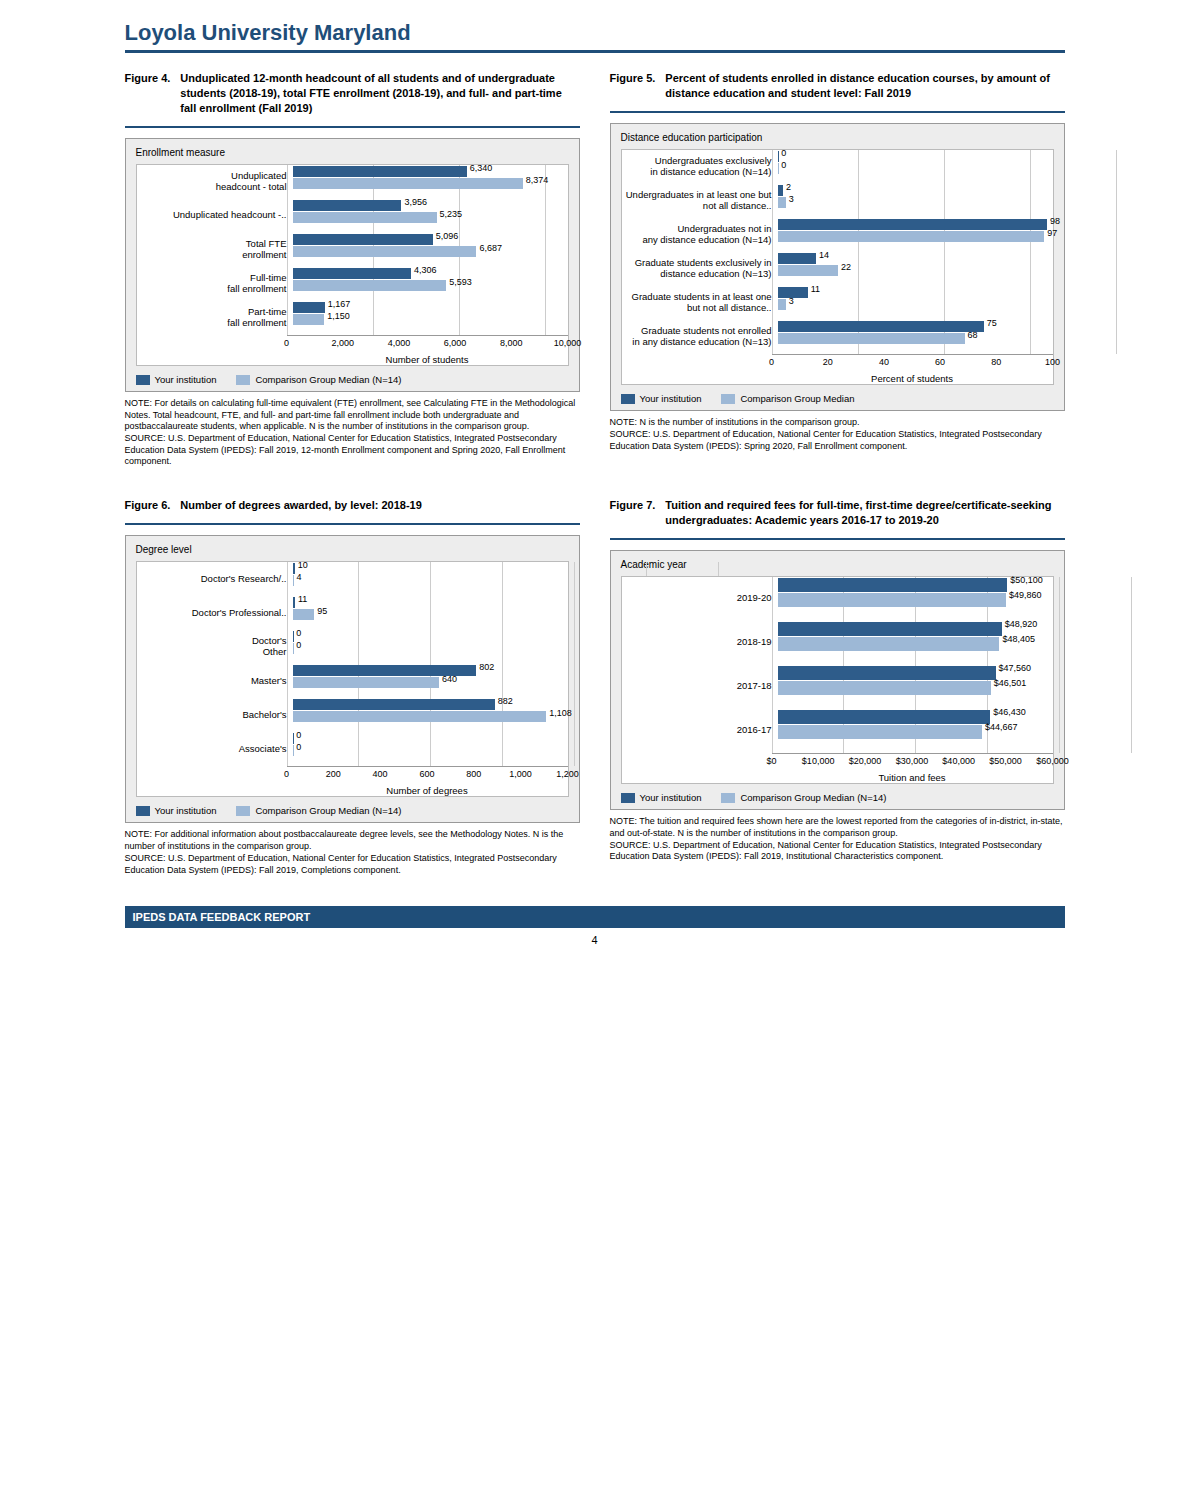Loyola University Maryland
Figure 4. Unduplicated 12-month headcount of all students and of undergraduate students (2018-19), total FTE enrollment (2018-19), and full- and part-time fall enrollment (Fall 2019)
Enrollment measure
Unduplicated
headcount - total
6,340
8,374
Unduplicated headcount -..
3,956
5,235
Total FTE
enrollment
5,096
6,687
Full-time
fall enrollment
4,306
5,593
Part-time
fall enrollment
1,167
1,150
0 2,000 4,000 6,000 8,000 10,000
Number of students
Your institution Comparison Group Median (N=14)
NOTE: For details on calculating full-time equivalent (FTE) enrollment, see Calculating FTE in the Methodological Notes. Total headcount, FTE, and full- and part-time fall enrollment include both undergraduate and postbaccalaureate students, when applicable. N is the number of institutions in the comparison group.
SOURCE: U.S. Department of Education, National Center for Education Statistics, Integrated Postsecondary Education Data System (IPEDS): Fall 2019, 12-month Enrollment component and Spring 2020, Fall Enrollment component.
Figure 5. Percent of students enrolled in distance education courses, by amount of distance education and student level: Fall 2019
Distance education participation
Undergraduates exclusively
in distance education (N=14)
0
0
Undergraduates in at least one but not all distance..
2
3
Undergraduates not in
any distance education (N=14)
98
97
Graduate students exclusively in
distance education (N=13)
14
22
Graduate students in at least one but not all distance..
11
3
Graduate students not enrolled
in any distance education (N=13)
75
68
0 20 40 60 80 100
Percent of students
Your institution Comparison Group Median
NOTE: N is the number of institutions in the comparison group.
SOURCE: U.S. Department of Education, National Center for Education Statistics, Integrated Postsecondary Education Data System (IPEDS): Spring 2020, Fall Enrollment component.
Figure 6. Number of degrees awarded, by level: 2018-19
Degree level
Doctor's Research/..
10
4
Doctor's Professional..
11
95
Doctor's
Other
0
0
Master's
802
640
Bachelor's
882
1,108
Associate's
0
0
0 200 400 600 800 1,000 1,200
Number of degrees
Your institution Comparison Group Median (N=14)
NOTE: For additional information about postbaccalaureate degree levels, see the Methodology Notes. N is the number of institutions in the comparison group.
SOURCE: U.S. Department of Education, National Center for Education Statistics, Integrated Postsecondary Education Data System (IPEDS): Fall 2019, Completions component.
Figure 7. Tuition and required fees for full-time, first-time degree/certificate-seeking undergraduates: Academic years 2016-17 to 2019-20
Academic year
2019-20
$50,100
$49,860
2018-19
$48,920
$48,405
2017-18
$47,560
$46,501
2016-17
$46,430
$44,667
$0 $10,000 $20,000 $30,000 $40,000 $50,000 $60,000
Tuition and fees
Your institution Comparison Group Median (N=14)
NOTE: The tuition and required fees shown here are the lowest reported from the categories of in-district, in-state, and out-of-state. N is the number of institutions in the comparison group.
SOURCE: U.S. Department of Education, National Center for Education Statistics, Integrated Postsecondary Education Data System (IPEDS): Fall 2019, Institutional Characteristics component.
IPEDS DATA FEEDBACK REPORT
4